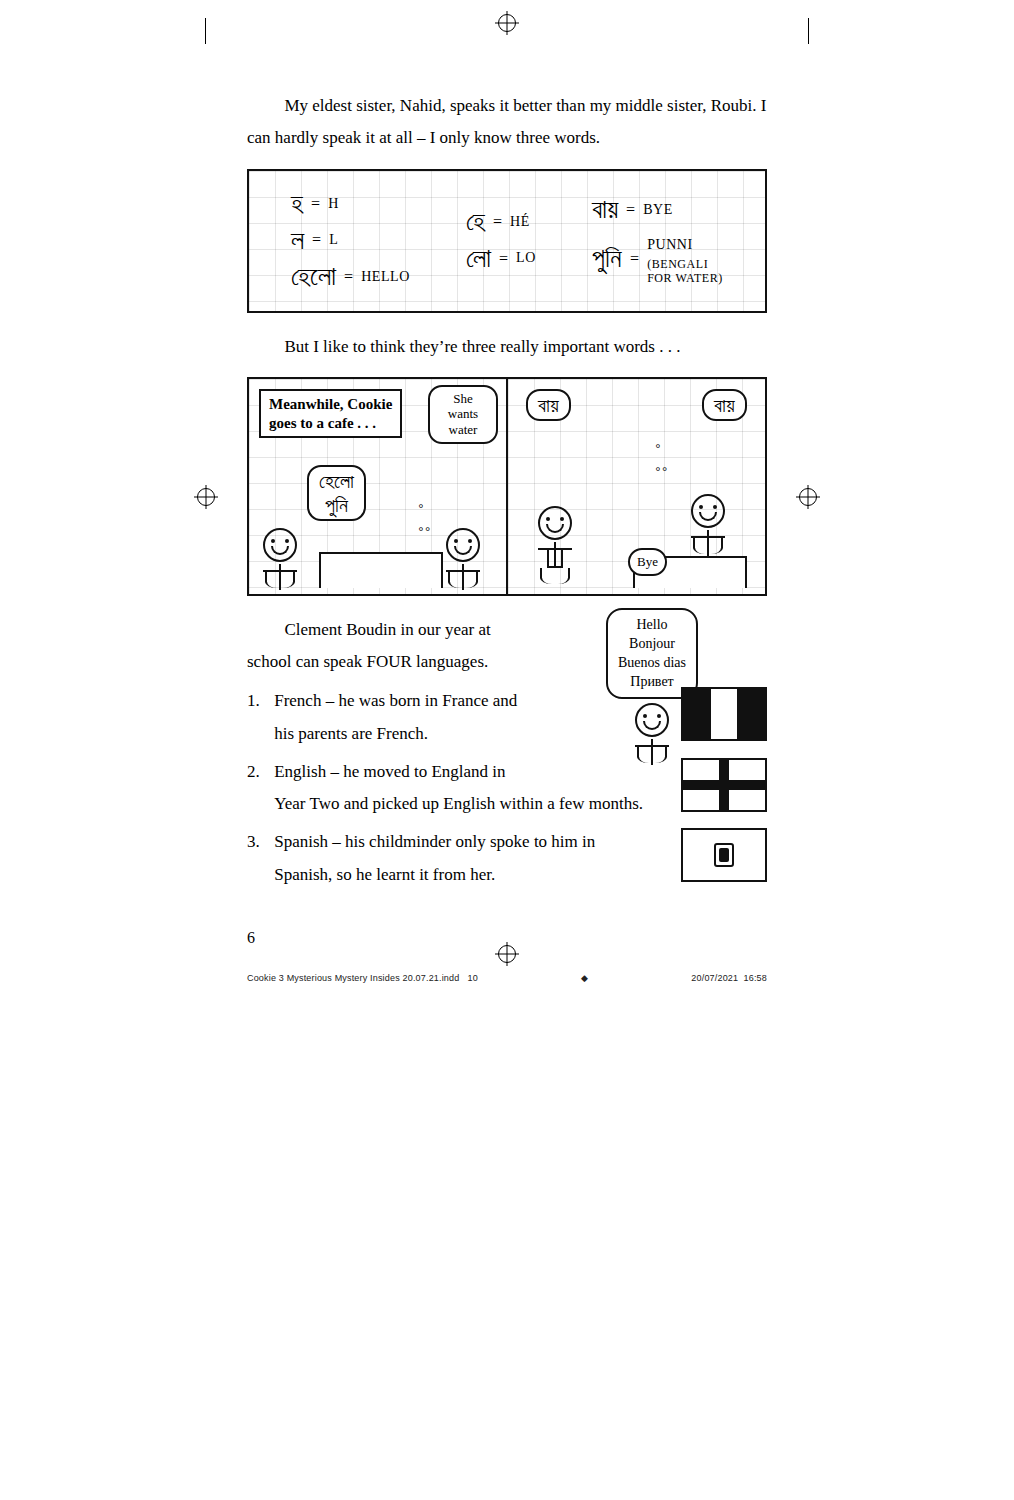My eldest sister, Nahid, speaks it better than my middle sister, Roubi. I can hardly speak it at all – I only know three words.
হ=H
ল=L
হেলো=HELLO
হে=HÉ
লো=LO
বায়=BYE
পুনি=PUNNI(BENGALI
FOR WATER)
But I like to think they’re three really important words . . .
Meanwhile, Cookie
goes to a cafe . . . She
wants
water হেলো
পুনি °
°°
বায় বায় °
°°
Bye
Hello
Bonjour
Buenos dias
Привет
Clement Boudin in our year at school can speak FOUR languages.
French – he was born in France and his parents are French.
English – he moved to England in Year Two and picked up English within a few months.
Spanish – his childminder only spoke to him in Spanish, so he learnt it from her.
6
Cookie 3 Mysterious Mystery Insides 20.07.21.indd 10 ◆ 20/07/2021 16:58